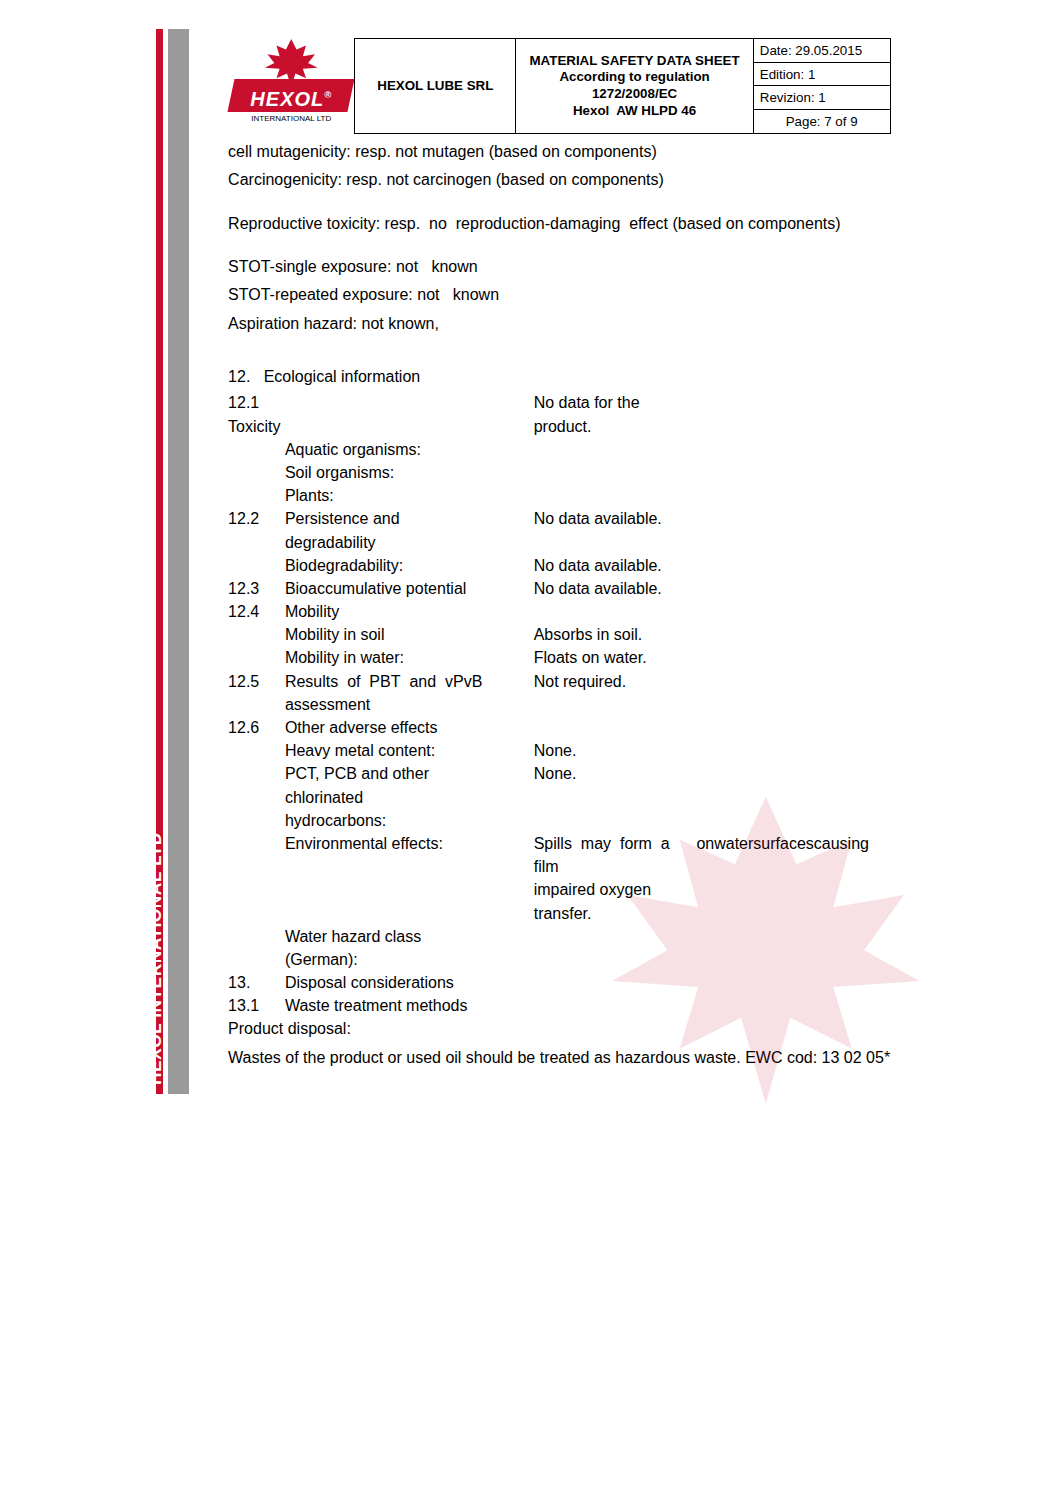HEXOL INTERNATIONAL LTD
| HEXOL ® INTERNATIONAL LTD | HEXOL LUBE SRL | MATERIAL SAFETY DATA SHEET According to regulation 1272/2008/EC Hexol AW HLPD 46 | Date: 29.05.2015 |
| Edition: 1 |
| Revizion: 1 |
| Page: 7 of 9 |
cell mutagenicity: resp. not mutagen (based on components)
Carcinogenicity: resp. not carcinogen (based on components)
Reproductive toxicity: resp. no reproduction-damaging effect (based on components)
STOT-single exposure: not known
STOT-repeated exposure: not known
Aspiration hazard: not known,
12. Ecological information
| 12.1 | | No data for the |
| Toxicity | | product. |
| | Aquatic organisms: | |
| | Soil organisms: | |
| | Plants: | |
| 12.2 | Persistence and | No data available. |
| | degradability | |
| | Biodegradability: | No data available. |
| 12.3 | Bioaccumulative potential | No data available. |
| 12.4 | Mobility | |
| | Mobility in soil | Absorbs in soil. |
| | Mobility in water: | Floats on water. |
| 12.5 | Results of PBT and vPvB | Not required. |
| | assessment | |
| 12.6 | Other adverse effects | |
| | Heavy metal content: | None. |
| | PCT, PCB and other | None. |
| | chlorinated | |
| | hydrocarbons: | |
| | Environmental effects: | Spills may form a onwatersurfacescausing film |
| | | impaired oxygen |
| | | transfer. |
| | Water hazard class | |
| | (German): | |
| 13. | Disposal considerations | |
| 13.1 | Waste treatment methods | |
Product disposal:
Wastes of the product or used oil should be treated as hazardous waste. EWC cod: 13 02 05*